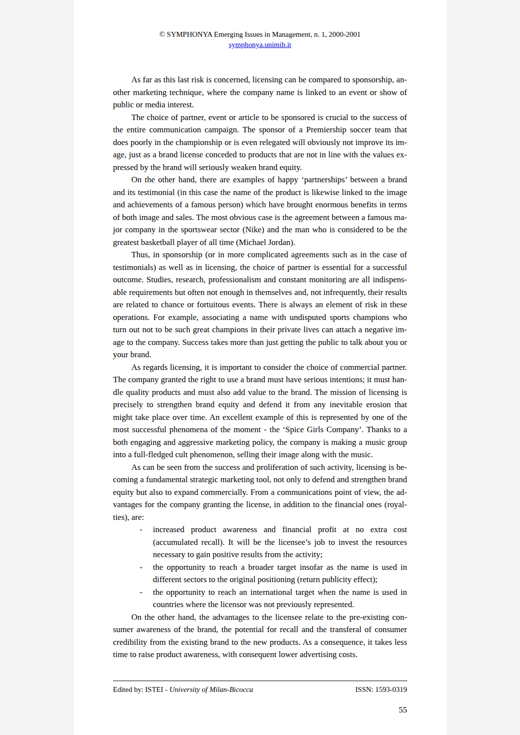© SYMPHONYA Emerging Issues in Management, n. 1, 2000-2001 symphonya.unimib.it
As far as this last risk is concerned, licensing can be compared to sponsorship, another marketing technique, where the company name is linked to an event or show of public or media interest.
The choice of partner, event or article to be sponsored is crucial to the success of the entire communication campaign. The sponsor of a Premiership soccer team that does poorly in the championship or is even relegated will obviously not improve its image, just as a brand license conceded to products that are not in line with the values expressed by the brand will seriously weaken brand equity.
On the other hand, there are examples of happy ‘partnerships’ between a brand and its testimonial (in this case the name of the product is likewise linked to the image and achievements of a famous person) which have brought enormous benefits in terms of both image and sales. The most obvious case is the agreement between a famous major company in the sportswear sector (Nike) and the man who is considered to be the greatest basketball player of all time (Michael Jordan).
Thus, in sponsorship (or in more complicated agreements such as in the case of testimonials) as well as in licensing, the choice of partner is essential for a successful outcome. Studies, research, professionalism and constant monitoring are all indispensable requirements but often not enough in themselves and, not infrequently, their results are related to chance or fortuitous events. There is always an element of risk in these operations. For example, associating a name with undisputed sports champions who turn out not to be such great champions in their private lives can attach a negative image to the company. Success takes more than just getting the public to talk about you or your brand.
As regards licensing, it is important to consider the choice of commercial partner. The company granted the right to use a brand must have serious intentions; it must handle quality products and must also add value to the brand. The mission of licensing is precisely to strengthen brand equity and defend it from any inevitable erosion that might take place over time. An excellent example of this is represented by one of the most successful phenomena of the moment - the ‘Spice Girls Company’. Thanks to a both engaging and aggressive marketing policy, the company is making a music group into a full-fledged cult phenomenon, selling their image along with the music.
As can be seen from the success and proliferation of such activity, licensing is becoming a fundamental strategic marketing tool, not only to defend and strengthen brand equity but also to expand commercially. From a communications point of view, the advantages for the company granting the license, in addition to the financial ones (royalties), are:
increased product awareness and financial profit at no extra cost (accumulated recall). It will be the licensee’s job to invest the resources necessary to gain positive results from the activity;
the opportunity to reach a broader target insofar as the name is used in different sectors to the original positioning (return publicity effect);
the opportunity to reach an international target when the name is used in countries where the licensor was not previously represented.
On the other hand, the advantages to the licensee relate to the pre-existing consumer awareness of the brand, the potential for recall and the transferal of consumer credibility from the existing brand to the new products. As a consequence, it takes less time to raise product awareness, with consequent lower advertising costs.
Edited by: ISTEI - University of Milan-Bicocca ISSN: 1593-0319
55